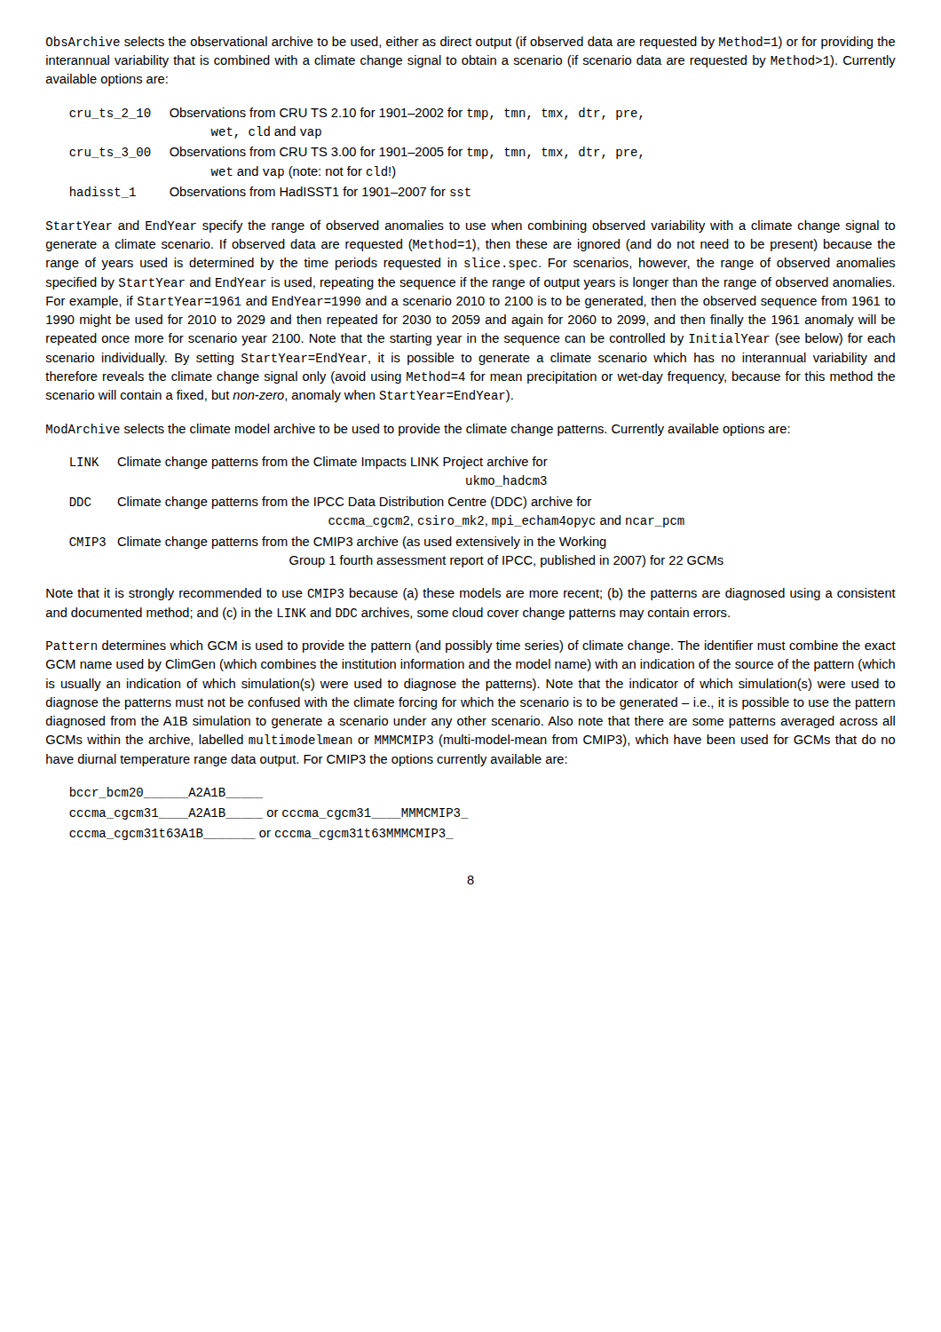ObsArchive selects the observational archive to be used, either as direct output (if observed data are requested by Method=1) or for providing the interannual variability that is combined with a climate change signal to obtain a scenario (if scenario data are requested by Method>1). Currently available options are:
cru_ts_2_10
Observations from CRU TS 2.10 for 1901–2002 for tmp, tmn, tmx, dtr, pre,wet, cld and vap
cru_ts_3_00
Observations from CRU TS 3.00 for 1901–2005 for tmp, tmn, tmx, dtr, pre,wet and vap (note: not for cld!)
hadisst_1
Observations from HadISST1 for 1901–2007 for sst
StartYear and EndYear specify the range of observed anomalies to use when combining observed variability with a climate change signal to generate a climate scenario. If observed data are requested (Method=1), then these are ignored (and do not need to be present) because the range of years used is determined by the time periods requested in slice.spec. For scenarios, however, the range of observed anomalies specified by StartYear and EndYear is used, repeating the sequence if the range of output years is longer than the range of observed anomalies. For example, if StartYear=1961 and EndYear=1990 and a scenario 2010 to 2100 is to be generated, then the observed sequence from 1961 to 1990 might be used for 2010 to 2029 and then repeated for 2030 to 2059 and again for 2060 to 2099, and then finally the 1961 anomaly will be repeated once more for scenario year 2100. Note that the starting year in the sequence can be controlled by InitialYear (see below) for each scenario individually. By setting StartYear=EndYear, it is possible to generate a climate scenario which has no interannual variability and therefore reveals the climate change signal only (avoid using Method=4 for mean precipitation or wet-day frequency, because for this method the scenario will contain a fixed, but non-zero, anomaly when StartYear=EndYear).
ModArchive selects the climate model archive to be used to provide the climate change patterns. Currently available options are:
LINK
Climate change patterns from the Climate Impacts LINK Project archive forukmo_hadcm3
DDC
Climate change patterns from the IPCC Data Distribution Centre (DDC) archive forcccma_cgcm2, csiro_mk2, mpi_echam4opyc and ncar_pcm
CMIP3
Climate change patterns from the CMIP3 archive (as used extensively in the WorkingGroup 1 fourth assessment report of IPCC, published in 2007) for 22 GCMs
Note that it is strongly recommended to use CMIP3 because (a) these models are more recent; (b) the patterns are diagnosed using a consistent and documented method; and (c) in the LINK and DDC archives, some cloud cover change patterns may contain errors.
Pattern determines which GCM is used to provide the pattern (and possibly time series) of climate change. The identifier must combine the exact GCM name used by ClimGen (which combines the institution information and the model name) with an indication of the source of the pattern (which is usually an indication of which simulation(s) were used to diagnose the patterns). Note that the indicator of which simulation(s) were used to diagnose the patterns must not be confused with the climate forcing for which the scenario is to be generated – i.e., it is possible to use the pattern diagnosed from the A1B simulation to generate a scenario under any other scenario. Also note that there are some patterns averaged across all GCMs within the archive, labelled multimodelmean or MMMCMIP3 (multi-model-mean from CMIP3), which have been used for GCMs that do no have diurnal temperature range data output. For CMIP3 the options currently available are:
bccr_bcm20______A2A1B_____
cccma_cgcm31____A2A1B_____ or cccma_cgcm31____MMMCMIP3_
cccma_cgcm31t63A1B_______ or cccma_cgcm31t63MMMCMIP3_
8